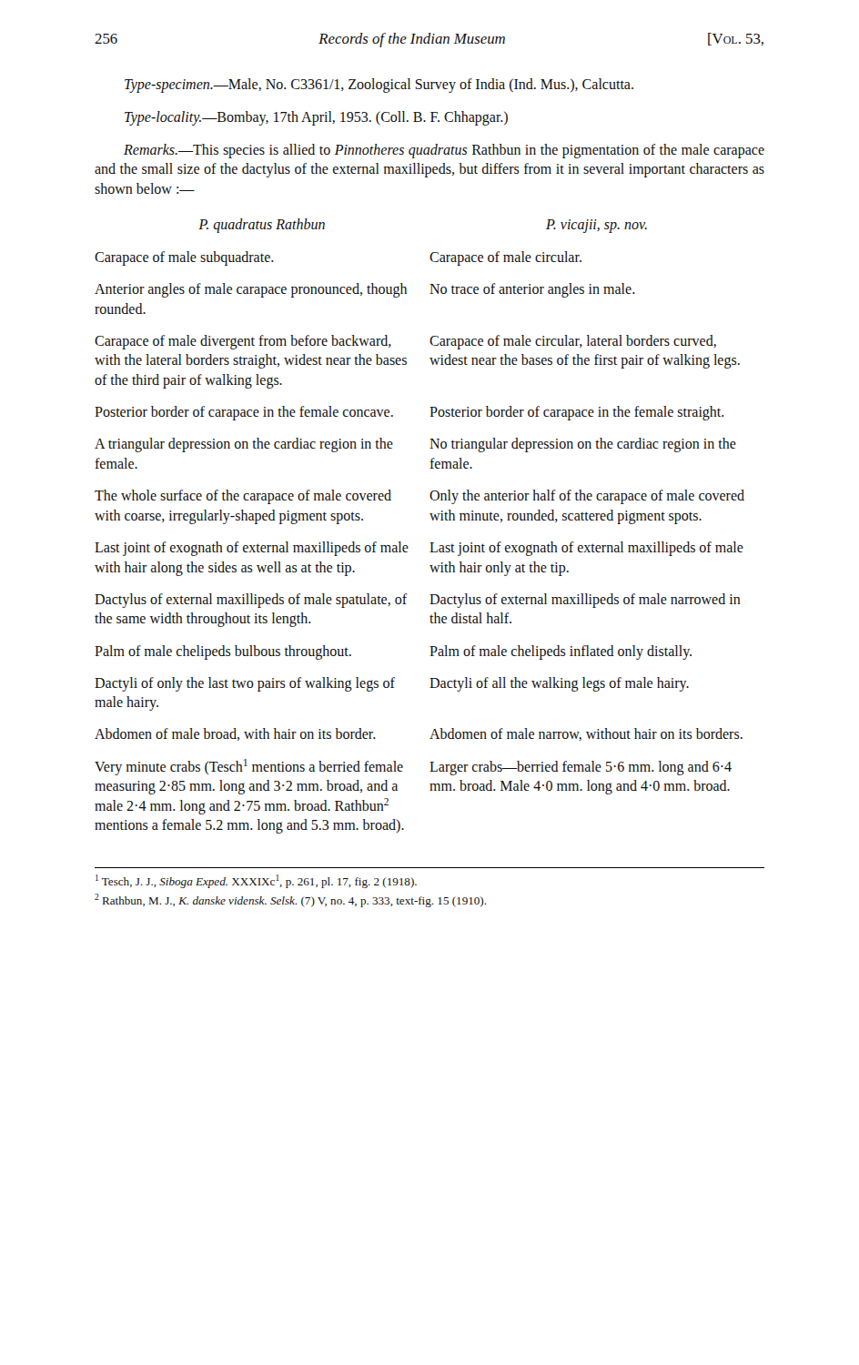256 Records of the Indian Museum [Vol. 53,
Type-specimen.—Male, No. C3361/1, Zoological Survey of India (Ind. Mus.), Calcutta.
Type-locality.—Bombay, 17th April, 1953. (Coll. B. F. Chhapgar.)
Remarks.—This species is allied to Pinnotheres quadratus Rathbun in the pigmentation of the male carapace and the small size of the dactylus of the external maxillipeds, but differs from it in several important characters as shown below :—
| P. quadratus Rathbun | P. vicajii, sp. nov. |
| --- | --- |
| Carapace of male subquadrate. | Carapace of male circular. |
| Anterior angles of male carapace pronounced, though rounded. | No trace of anterior angles in male. |
| Carapace of male divergent from before backward, with the lateral borders straight, widest near the bases of the third pair of walking legs. | Carapace of male circular, lateral borders curved, widest near the bases of the first pair of walking legs. |
| Posterior border of carapace in the female concave. | Posterior border of carapace in the female straight. |
| A triangular depression on the cardiac region in the female. | No triangular depression on the cardiac region in the female. |
| The whole surface of the carapace of male covered with coarse, irregularly-shaped pigment spots. | Only the anterior half of the carapace of male covered with minute, rounded, scattered pigment spots. |
| Last joint of exognath of external maxillipeds of male with hair along the sides as well as at the tip. | Last joint of exognath of external maxillipeds of male with hair only at the tip. |
| Dactylus of external maxillipeds of male spatulate, of the same width throughout its length. | Dactylus of external maxillipeds of male narrowed in the distal half. |
| Palm of male chelipeds bulbous throughout. | Palm of male chelipeds inflated only distally. |
| Dactyli of only the last two pairs of walking legs of male hairy. | Dactyli of all the walking legs of male hairy. |
| Abdomen of male broad, with hair on its border. | Abdomen of male narrow, without hair on its borders. |
| Very minute crabs (Tesch 1 mentions a berried female measuring 2·85 mm. long and 3·2 mm. broad, and a male 2·4 mm. long and 2·75 mm. broad. Rathbun 2 mentions a female 5.2 mm. long and 5.3 mm. broad). | Larger crabs—berried female 5·6 mm. long and 6·4 mm. broad. Male 4·0 mm. long and 4·0 mm. broad. |
1 Tesch, J. J., Siboga Exped. XXXIXc1, p. 261, pl. 17, fig. 2 (1918).
2 Rathbun, M. J., K. danske vidensk. Selsk. (7) V, no. 4, p. 333, text-fig. 15 (1910).